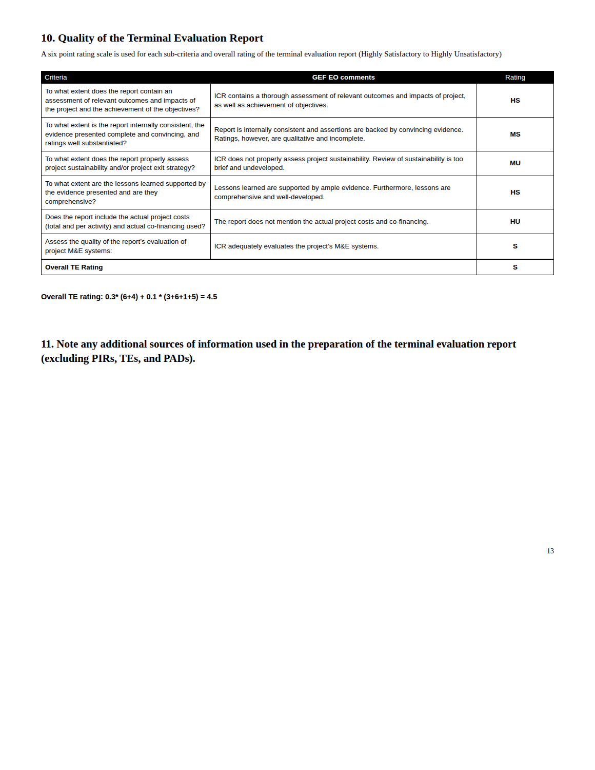10. Quality of the Terminal Evaluation Report
A six point rating scale is used for each sub-criteria and overall rating of the terminal evaluation report (Highly Satisfactory to Highly Unsatisfactory)
| Criteria | GEF EO comments | Rating |
| --- | --- | --- |
| To what extent does the report contain an assessment of relevant outcomes and impacts of the project and the achievement of the objectives? | ICR contains a thorough assessment of relevant outcomes and impacts of project, as well as achievement of objectives. | HS |
| To what extent is the report internally consistent, the evidence presented complete and convincing, and ratings well substantiated? | Report is internally consistent and assertions are backed by convincing evidence. Ratings, however, are qualitative and incomplete. | MS |
| To what extent does the report properly assess project sustainability and/or project exit strategy? | ICR does not properly assess project sustainability. Review of sustainability is too brief and undeveloped. | MU |
| To what extent are the lessons learned supported by the evidence presented and are they comprehensive? | Lessons learned are supported by ample evidence. Furthermore, lessons are comprehensive and well-developed. | HS |
| Does the report include the actual project costs (total and per activity) and actual co-financing used? | The report does not mention the actual project costs and co-financing. | HU |
| Assess the quality of the report’s evaluation of project M&E systems: | ICR adequately evaluates the project’s M&E systems. | S |
| Overall TE Rating | S |
Overall TE rating: 0.3* (6+4) + 0.1 * (3+6+1+5) = 4.5
11. Note any additional sources of information used in the preparation of the terminal evaluation report (excluding PIRs, TEs, and PADs).
13